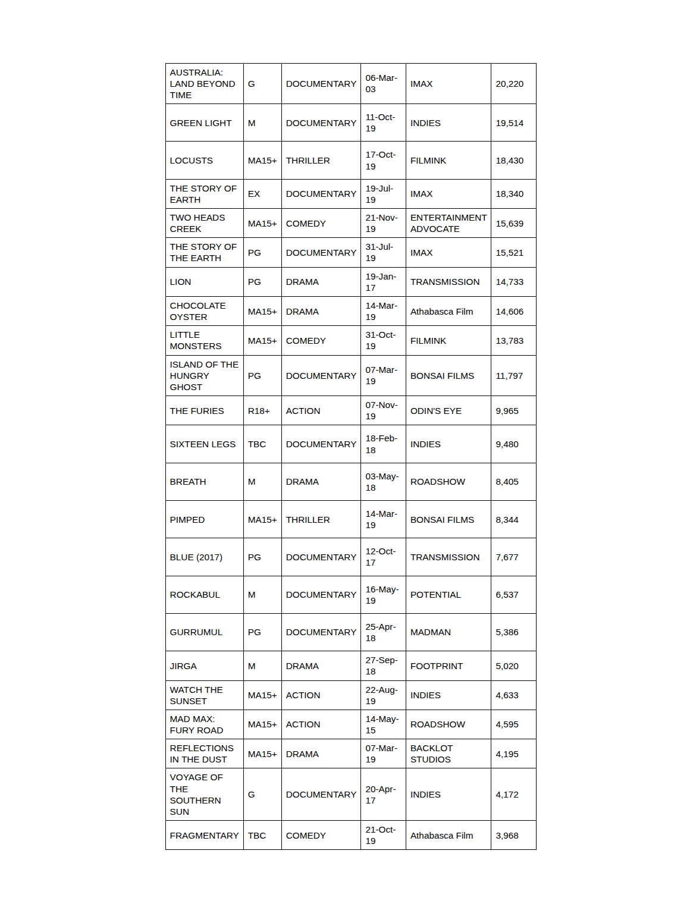| AUSTRALIA: LAND BEYOND TIME | G | DOCUMENTARY | 06-Mar-03 | IMAX | 20,220 |
| GREEN LIGHT | M | DOCUMENTARY | 11-Oct-19 | INDIES | 19,514 |
| LOCUSTS | MA15+ | THRILLER | 17-Oct-19 | FILMINK | 18,430 |
| THE STORY OF EARTH | EX | DOCUMENTARY | 19-Jul-19 | IMAX | 18,340 |
| TWO HEADS CREEK | MA15+ | COMEDY | 21-Nov-19 | ENTERTAINMENT ADVOCATE | 15,639 |
| THE STORY OF THE EARTH | PG | DOCUMENTARY | 31-Jul-19 | IMAX | 15,521 |
| LION | PG | DRAMA | 19-Jan-17 | TRANSMISSION | 14,733 |
| CHOCOLATE OYSTER | MA15+ | DRAMA | 14-Mar-19 | Athabasca Film | 14,606 |
| LITTLE MONSTERS | MA15+ | COMEDY | 31-Oct-19 | FILMINK | 13,783 |
| ISLAND OF THE HUNGRY GHOST | PG | DOCUMENTARY | 07-Mar-19 | BONSAI FILMS | 11,797 |
| THE FURIES | R18+ | ACTION | 07-Nov-19 | ODIN'S EYE | 9,965 |
| SIXTEEN LEGS | TBC | DOCUMENTARY | 18-Feb-18 | INDIES | 9,480 |
| BREATH | M | DRAMA | 03-May-18 | ROADSHOW | 8,405 |
| PIMPED | MA15+ | THRILLER | 14-Mar-19 | BONSAI FILMS | 8,344 |
| BLUE (2017) | PG | DOCUMENTARY | 12-Oct-17 | TRANSMISSION | 7,677 |
| ROCKABUL | M | DOCUMENTARY | 16-May-19 | POTENTIAL | 6,537 |
| GURRUMUL | PG | DOCUMENTARY | 25-Apr-18 | MADMAN | 5,386 |
| JIRGA | M | DRAMA | 27-Sep-18 | FOOTPRINT | 5,020 |
| WATCH THE SUNSET | MA15+ | ACTION | 22-Aug-19 | INDIES | 4,633 |
| MAD MAX: FURY ROAD | MA15+ | ACTION | 14-May-15 | ROADSHOW | 4,595 |
| REFLECTIONS IN THE DUST | MA15+ | DRAMA | 07-Mar-19 | BACKLOT STUDIOS | 4,195 |
| VOYAGE OF THE SOUTHERN SUN | G | DOCUMENTARY | 20-Apr-17 | INDIES | 4,172 |
| FRAGMENTARY | TBC | COMEDY | 21-Oct-19 | Athabasca Film | 3,968 |